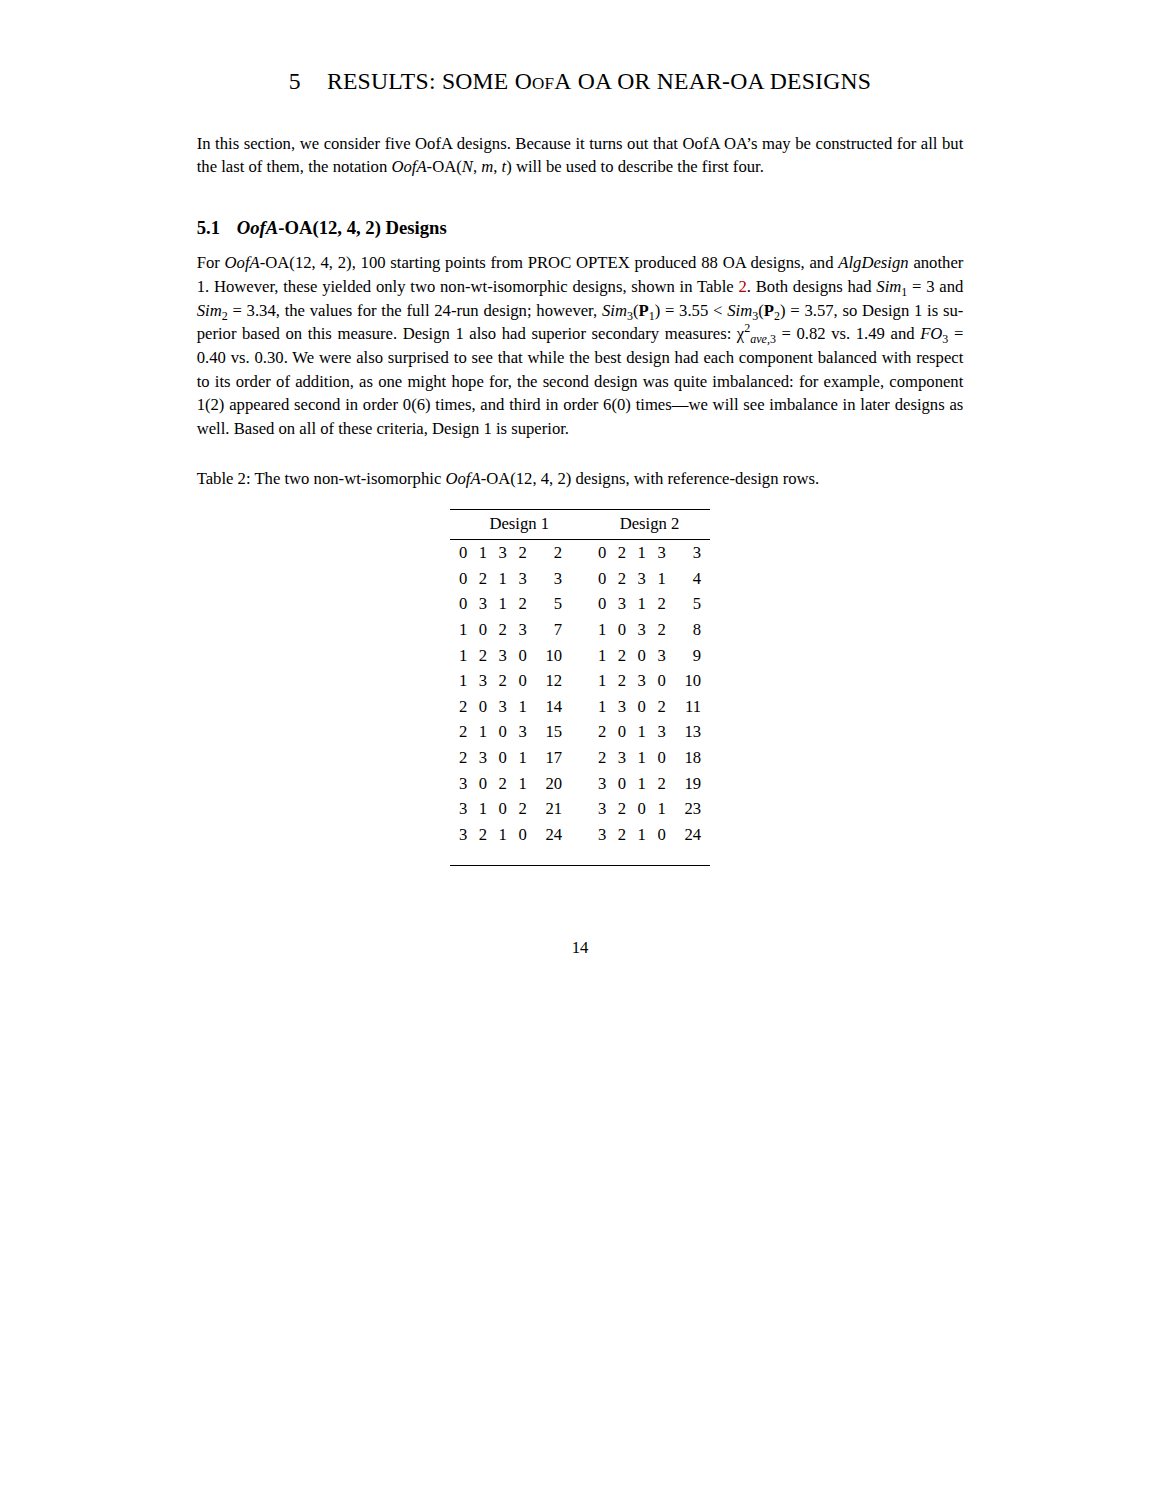5 RESULTS: SOME OofA OA OR NEAR-OA DESIGNS
In this section, we consider five OofA designs. Because it turns out that OofA OA’s may be constructed for all but the last of them, the notation OofA-OA(N, m, t) will be used to describe the first four.
5.1 OofA-OA(12, 4, 2) Designs
For OofA-OA(12, 4, 2), 100 starting points from PROC OPTEX produced 88 OA designs, and AlgDesign another 1. However, these yielded only two non-wt-isomorphic designs, shown in Table 2. Both designs had Sim1 = 3 and Sim2 = 3.34, the values for the full 24-run design; however, Sim3(P1) = 3.55 < Sim3(P2) = 3.57, so Design 1 is superior based on this measure. Design 1 also had superior secondary measures: χ2ave,3 = 0.82 vs. 1.49 and FO3 = 0.40 vs. 0.30. We were also surprised to see that while the best design had each component balanced with respect to its order of addition, as one might hope for, the second design was quite imbalanced: for example, component 1(2) appeared second in order 0(6) times, and third in order 6(0) times—we will see imbalance in later designs as well. Based on all of these criteria, Design 1 is superior.
Table 2: The two non-wt-isomorphic OofA-OA(12, 4, 2) designs, with reference-design rows.
| Design 1 | Design 2 |
| --- | --- |
| 0 1 3 2 | 2 | 0 2 1 3 | 3 |
| 0 2 1 3 | 3 | 0 2 3 1 | 4 |
| 0 3 1 2 | 5 | 0 3 1 2 | 5 |
| 1 0 2 3 | 7 | 1 0 3 2 | 8 |
| 1 2 3 0 | 10 | 1 2 0 3 | 9 |
| 1 3 2 0 | 12 | 1 2 3 0 | 10 |
| 2 0 3 1 | 14 | 1 3 0 2 | 11 |
| 2 1 0 3 | 15 | 2 0 1 3 | 13 |
| 2 3 0 1 | 17 | 2 3 1 0 | 18 |
| 3 0 2 1 | 20 | 3 0 1 2 | 19 |
| 3 1 0 2 | 21 | 3 2 0 1 | 23 |
| 3 2 1 0 | 24 | 3 2 1 0 | 24 |
14